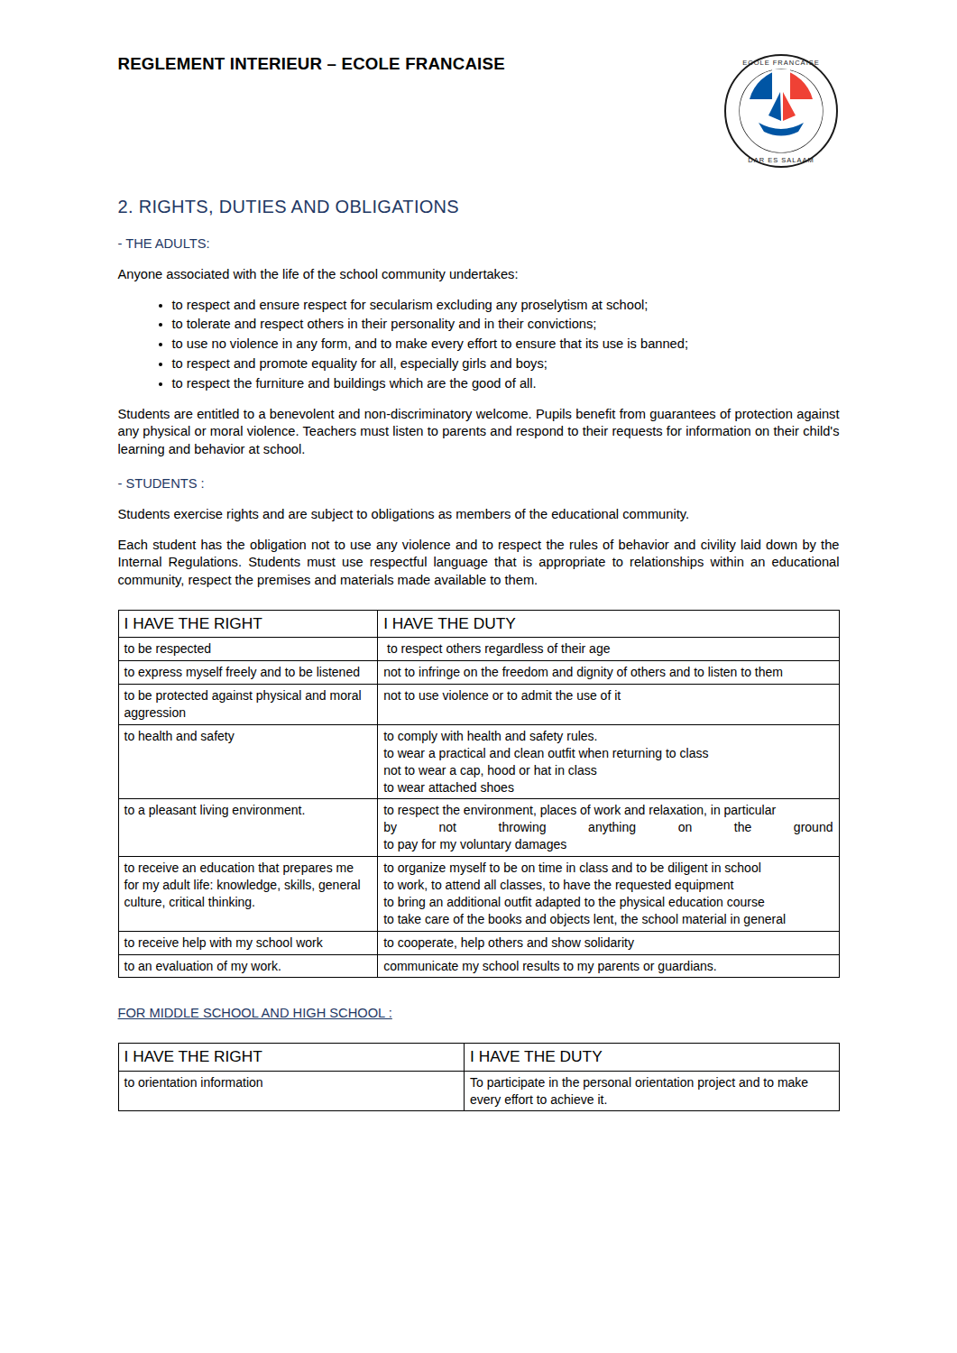ECOLE FRANCAISE DAR ES SALAAM
REGLEMENT INTERIEUR – ECOLE FRANCAISE
2. RIGHTS, DUTIES AND OBLIGATIONS
- THE ADULTS:
Anyone associated with the life of the school community undertakes:
to respect and ensure respect for secularism excluding any proselytism at school;
to tolerate and respect others in their personality and in their convictions;
to use no violence in any form, and to make every effort to ensure that its use is banned;
to respect and promote equality for all, especially girls and boys;
to respect the furniture and buildings which are the good of all.
Students are entitled to a benevolent and non-discriminatory welcome. Pupils benefit from guarantees of protection against any physical or moral violence. Teachers must listen to parents and respond to their requests for information on their child's learning and behavior at school.
- STUDENTS :
Students exercise rights and are subject to obligations as members of the educational community.
Each student has the obligation not to use any violence and to respect the rules of behavior and civility laid down by the Internal Regulations. Students must use respectful language that is appropriate to relationships within an educational community, respect the premises and materials made available to them.
| I HAVE THE RIGHT | I HAVE THE DUTY |
| --- | --- |
| to be respected | to respect others regardless of their age |
| to express myself freely and to be listened | not to infringe on the freedom and dignity of others and to listen to them |
| to be protected against physical and moral aggression | not to use violence or to admit the use of it |
| to health and safety | to comply with health and safety rules. to wear a practical and clean outfit when returning to class not to wear a cap, hood or hat in class to wear attached shoes |
| to a pleasant living environment. | to respect the environment, places of work and relaxation, in particular by not throwing anything on the ground to pay for my voluntary damages |
| to receive an education that prepares me for my adult life: knowledge, skills, general culture, critical thinking. | to organize myself to be on time in class and to be diligent in school to work, to attend all classes, to have the requested equipment to bring an additional outfit adapted to the physical education course to take care of the books and objects lent, the school material in general |
| to receive help with my school work | to cooperate, help others and show solidarity |
| to an evaluation of my work. | communicate my school results to my parents or guardians. |
FOR MIDDLE SCHOOL AND HIGH SCHOOL :
| I HAVE THE RIGHT | I HAVE THE DUTY |
| --- | --- |
| to orientation information | To participate in the personal orientation project and to make every effort to achieve it. |